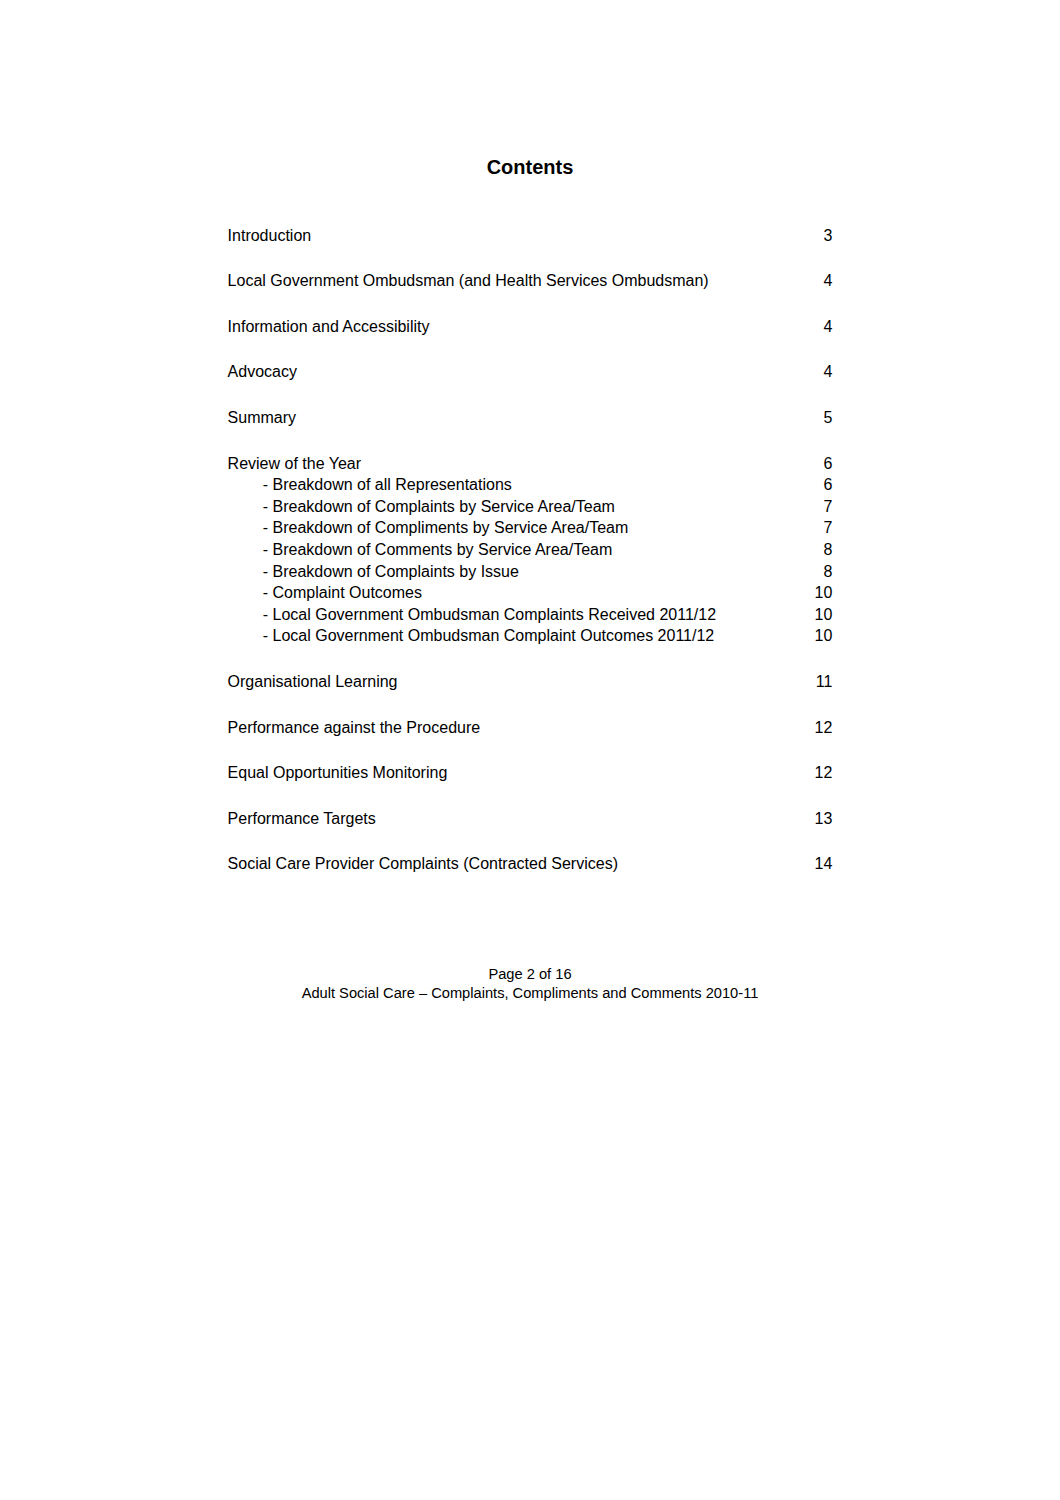Contents
| Introduction | 3 |
| Local Government Ombudsman (and Health Services Ombudsman) | 4 |
| Information and Accessibility | 4 |
| Advocacy | 4 |
| Summary | 5 |
| Review of the Year - Breakdown of all Representations - Breakdown of Complaints by Service Area/Team - Breakdown of Compliments by Service Area/Team - Breakdown of Comments by Service Area/Team - Breakdown of Complaints by Issue - Complaint Outcomes - Local Government Ombudsman Complaints Received 2011/12 - Local Government Ombudsman Complaint Outcomes 2011/12 | 6 6 7 7 8 8 10 10 10 |
| Organisational Learning | 11 |
| Performance against the Procedure | 12 |
| Equal Opportunities Monitoring | 12 |
| Performance Targets | 13 |
| Social Care Provider Complaints (Contracted Services) | 14 |
Page 2 of 16
Adult Social Care – Complaints, Compliments and Comments 2010-11